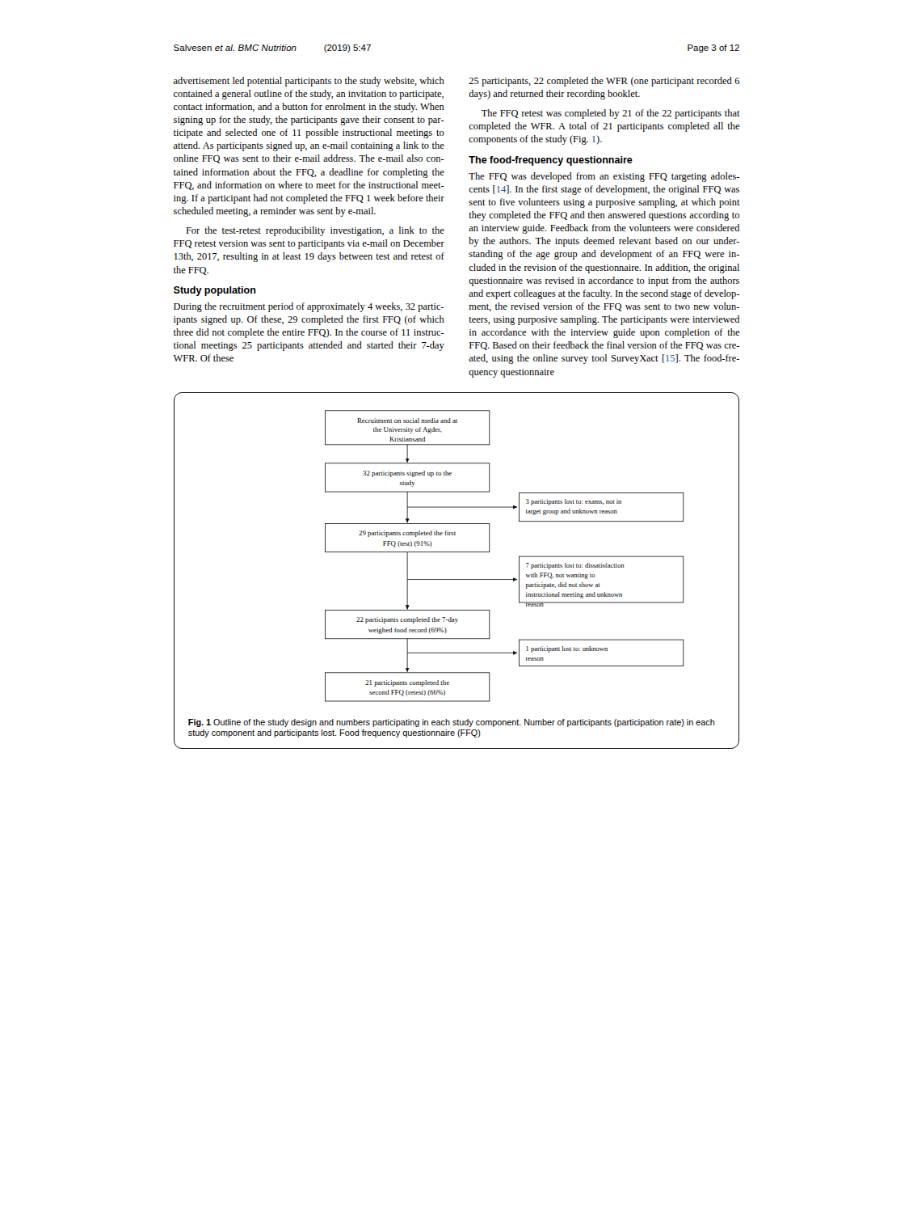Salvesen et al. BMC Nutrition
(2019) 5:47
Page 3 of 12
advertisement led potential participants to the study website, which contained a general outline of the study, an invitation to participate, contact information, and a button for enrolment in the study. When signing up for the study, the participants gave their consent to participate and selected one of 11 possible instructional meetings to attend. As participants signed up, an e-mail containing a link to the online FFQ was sent to their e-mail address. The e-mail also contained information about the FFQ, a deadline for completing the FFQ, and information on where to meet for the instructional meeting. If a participant had not completed the FFQ 1 week before their scheduled meeting, a reminder was sent by e-mail.
For the test-retest reproducibility investigation, a link to the FFQ retest version was sent to participants via e-mail on December 13th, 2017, resulting in at least 19 days between test and retest of the FFQ.
Study population
During the recruitment period of approximately 4 weeks, 32 participants signed up. Of these, 29 completed the first FFQ (of which three did not complete the entire FFQ). In the course of 11 instructional meetings 25 participants attended and started their 7-day WFR. Of these
25 participants, 22 completed the WFR (one participant recorded 6 days) and returned their recording booklet.
The FFQ retest was completed by 21 of the 22 participants that completed the WFR. A total of 21 participants completed all the components of the study (Fig. 1).
The food-frequency questionnaire
The FFQ was developed from an existing FFQ targeting adolescents [14]. In the first stage of development, the original FFQ was sent to five volunteers using a purposive sampling, at which point they completed the FFQ and then answered questions according to an interview guide. Feedback from the volunteers were considered by the authors. The inputs deemed relevant based on our understanding of the age group and development of an FFQ were included in the revision of the questionnaire. In addition, the original questionnaire was revised in accordance to input from the authors and expert colleagues at the faculty. In the second stage of development, the revised version of the FFQ was sent to two new volunteers, using purposive sampling. The participants were interviewed in accordance with the interview guide upon completion of the FFQ. Based on their feedback the final version of the FFQ was created, using the online survey tool SurveyXact [15]. The food-frequency questionnaire
Recruitment on social media and at the University of Agder, Kristiansand 32 participants signed up to the study 3 participants lost to: exams, not in target group and unknown reason 29 participants completed the first FFQ (test) (91%) 7 participants lost to: dissatisfaction with FFQ, not wanting to participate, did not show at instructional meeting and unknown reason 22 participants completed the 7-day weighed food record (69%) 1 participant lost to: unknown reason 21 participants completed the second FFQ (retest) (66%)
Fig. 1 Outline of the study design and numbers participating in each study component. Number of participants (participation rate) in each study component and participants lost. Food frequency questionnaire (FFQ)